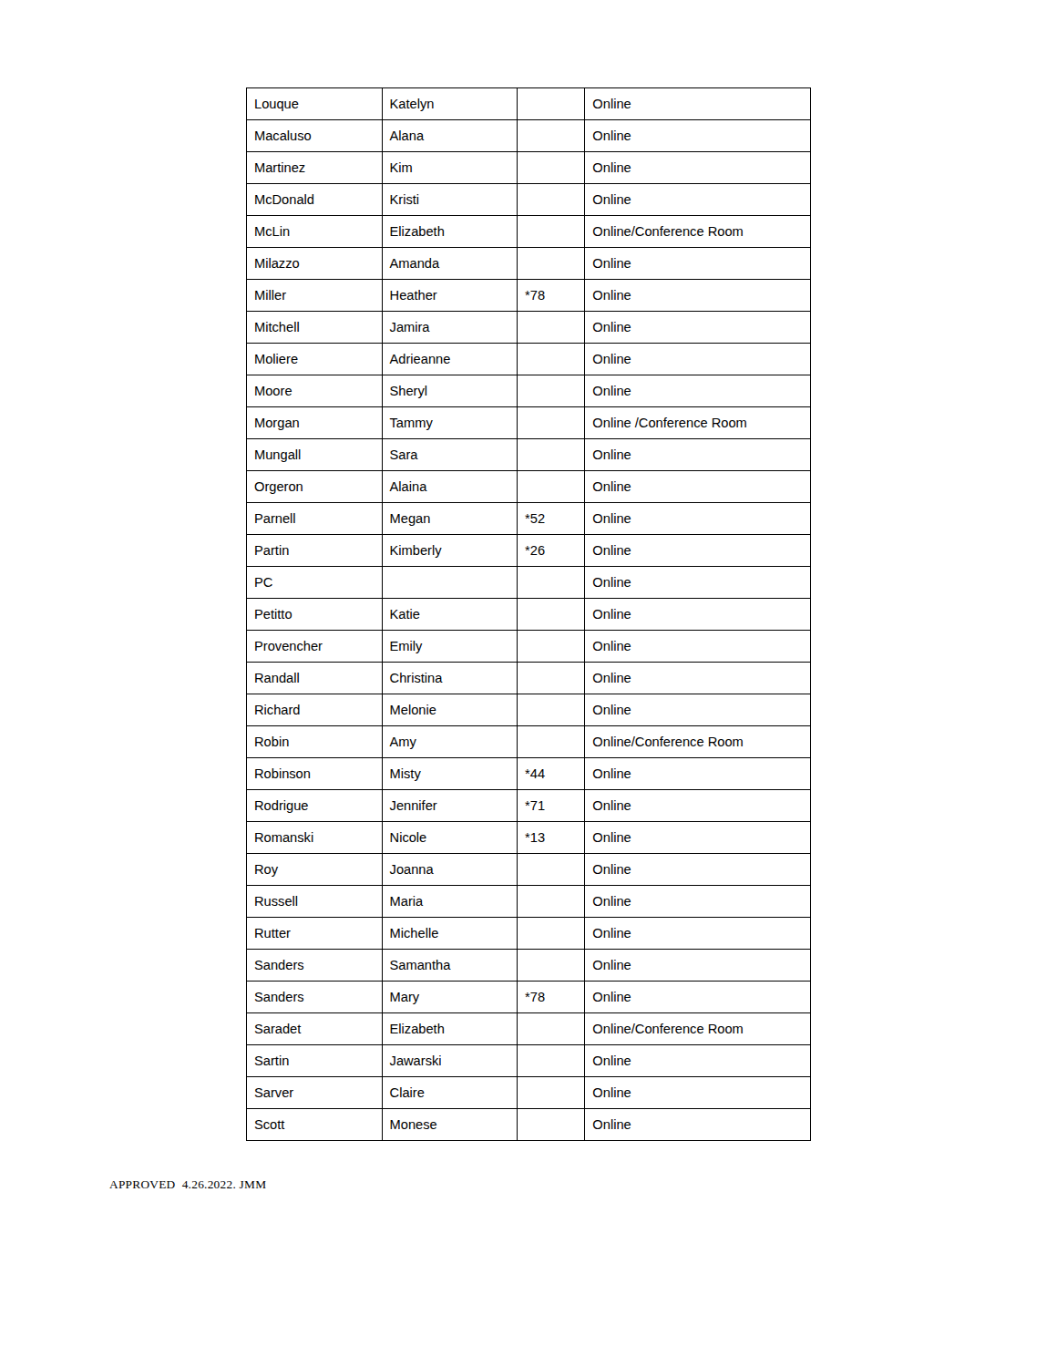| Louque | Katelyn | | Online |
| Macaluso | Alana | | Online |
| Martinez | Kim | | Online |
| McDonald | Kristi | | Online |
| McLin | Elizabeth | | Online/Conference Room |
| Milazzo | Amanda | | Online |
| Miller | Heather | *78 | Online |
| Mitchell | Jamira | | Online |
| Moliere | Adrieanne | | Online |
| Moore | Sheryl | | Online |
| Morgan | Tammy | | Online /Conference Room |
| Mungall | Sara | | Online |
| Orgeron | Alaina | | Online |
| Parnell | Megan | *52 | Online |
| Partin | Kimberly | *26 | Online |
| PC | | | Online |
| Petitto | Katie | | Online |
| Provencher | Emily | | Online |
| Randall | Christina | | Online |
| Richard | Melonie | | Online |
| Robin | Amy | | Online/Conference Room |
| Robinson | Misty | *44 | Online |
| Rodrigue | Jennifer | *71 | Online |
| Romanski | Nicole | *13 | Online |
| Roy | Joanna | | Online |
| Russell | Maria | | Online |
| Rutter | Michelle | | Online |
| Sanders | Samantha | | Online |
| Sanders | Mary | *78 | Online |
| Saradet | Elizabeth | | Online/Conference Room |
| Sartin | Jawarski | | Online |
| Sarver | Claire | | Online |
| Scott | Monese | | Online |
APPROVED 4.26.2022. JMM